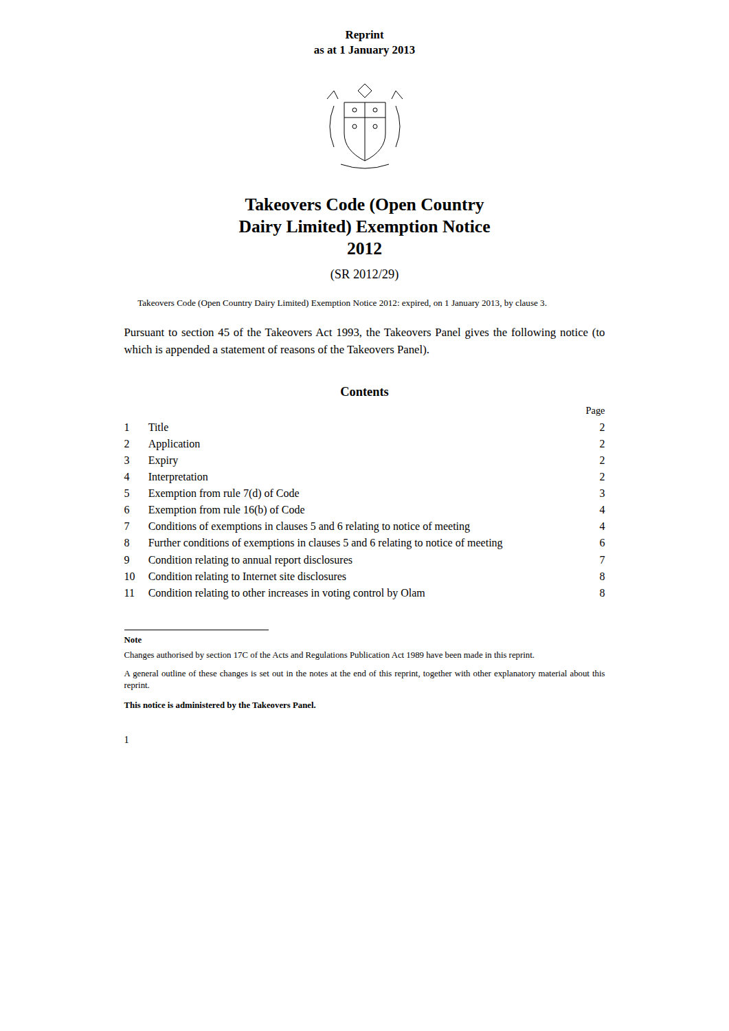Reprint
as at 1 January 2013
Takeovers Code (Open Country
Dairy Limited) Exemption Notice
2012
(SR 2012/29)
Takeovers Code (Open Country Dairy Limited) Exemption Notice 2012: expired, on 1 January 2013, by clause 3.
Pursuant to section 45 of the Takeovers Act 1993, the Takeovers Panel gives the following notice (to which is appended a statement of reasons of the Takeovers Panel).
Contents
Page
| 1 | Title | 2 |
| 2 | Application | 2 |
| 3 | Expiry | 2 |
| 4 | Interpretation | 2 |
| 5 | Exemption from rule 7(d) of Code | 3 |
| 6 | Exemption from rule 16(b) of Code | 4 |
| 7 | Conditions of exemptions in clauses 5 and 6 relating to notice of meeting | 4 |
| 8 | Further conditions of exemptions in clauses 5 and 6 relating to notice of meeting | 6 |
| 9 | Condition relating to annual report disclosures | 7 |
| 10 | Condition relating to Internet site disclosures | 8 |
| 11 | Condition relating to other increases in voting control by Olam | 8 |
Note
Changes authorised by section 17C of the Acts and Regulations Publication Act 1989 have been made in this reprint.
A general outline of these changes is set out in the notes at the end of this reprint, together with other explanatory material about this reprint.
This notice is administered by the Takeovers Panel.
1